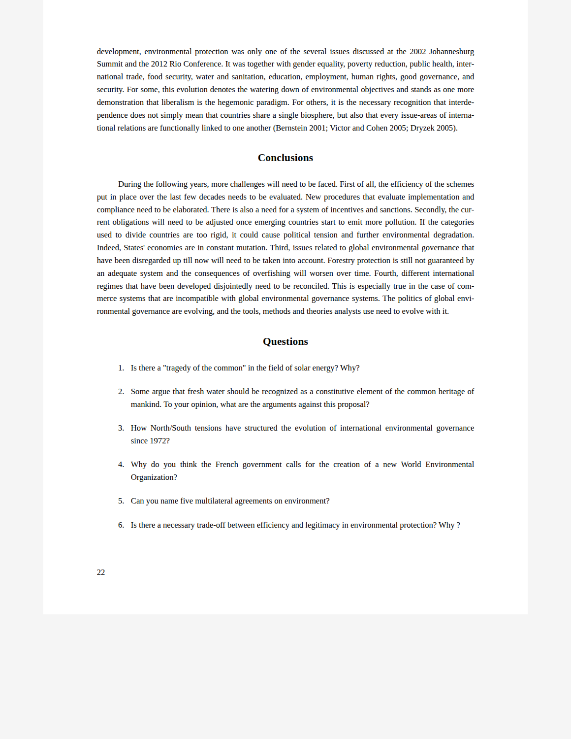development, environmental protection was only one of the several issues discussed at the 2002 Johannesburg Summit and the 2012 Rio Conference. It was together with gender equality, poverty reduction, public health, international trade, food security, water and sanitation, education, employment, human rights, good governance, and security. For some, this evolution denotes the watering down of environmental objectives and stands as one more demonstration that liberalism is the hegemonic paradigm. For others, it is the necessary recognition that interdependence does not simply mean that countries share a single biosphere, but also that every issue-areas of international relations are functionally linked to one another (Bernstein 2001; Victor and Cohen 2005; Dryzek 2005).
Conclusions
During the following years, more challenges will need to be faced. First of all, the efficiency of the schemes put in place over the last few decades needs to be evaluated. New procedures that evaluate implementation and compliance need to be elaborated. There is also a need for a system of incentives and sanctions. Secondly, the current obligations will need to be adjusted once emerging countries start to emit more pollution. If the categories used to divide countries are too rigid, it could cause political tension and further environmental degradation. Indeed, States' economies are in constant mutation. Third, issues related to global environmental governance that have been disregarded up till now will need to be taken into account. Forestry protection is still not guaranteed by an adequate system and the consequences of overfishing will worsen over time. Fourth, different international regimes that have been developed disjointedly need to be reconciled. This is especially true in the case of commerce systems that are incompatible with global environmental governance systems. The politics of global environmental governance are evolving, and the tools, methods and theories analysts use need to evolve with it.
Questions
Is there a "tragedy of the common" in the field of solar energy? Why?
Some argue that fresh water should be recognized as a constitutive element of the common heritage of mankind. To your opinion, what are the arguments against this proposal?
How North/South tensions have structured the evolution of international environmental governance since 1972?
Why do you think the French government calls for the creation of a new World Environmental Organization?
Can you name five multilateral agreements on environment?
Is there a necessary trade-off between efficiency and legitimacy in environmental protection? Why ?
22